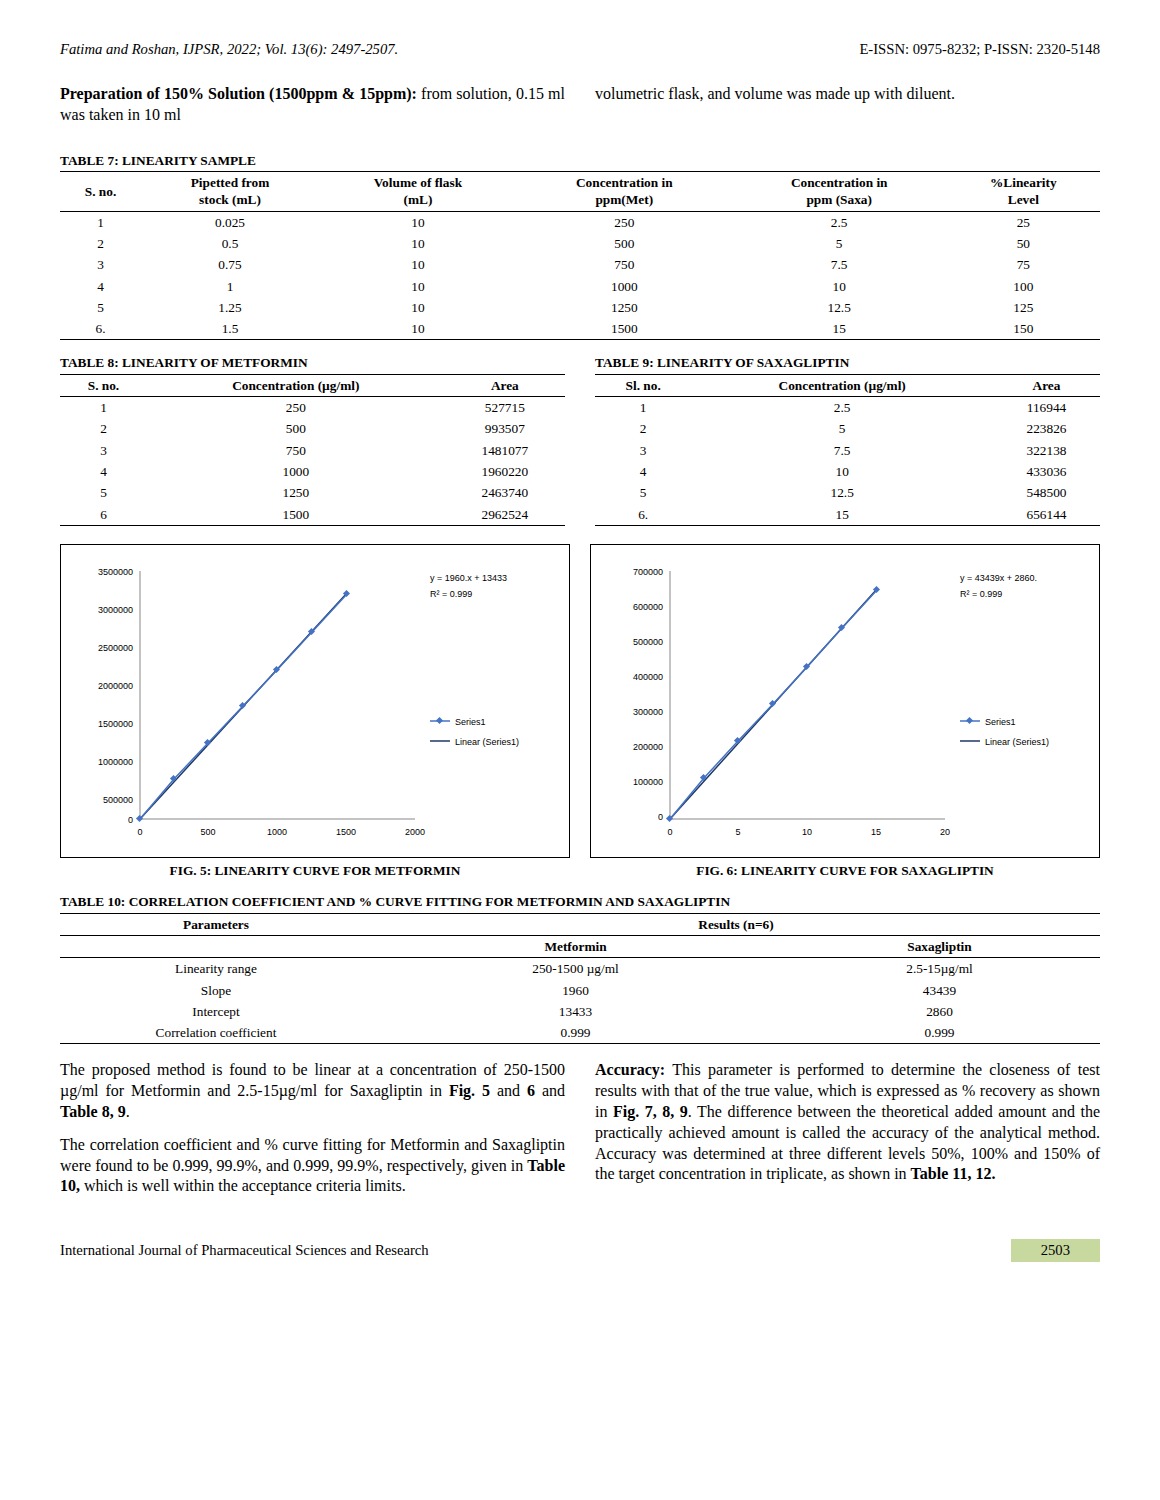Fatima and Roshan, IJPSR, 2022; Vol. 13(6): 2497-2507.
E-ISSN: 0975-8232; P-ISSN: 2320-5148
Preparation of 150% Solution (1500ppm & 15ppm): from solution, 0.15 ml was taken in 10 ml
volumetric flask, and volume was made up with diluent.
TABLE 7: LINEARITY SAMPLE
| S. no. | Pipetted from stock (mL) | Volume of flask (mL) | Concentration in ppm(Met) | Concentration in ppm (Saxa) | %Linearity Level |
| --- | --- | --- | --- | --- | --- |
| 1 | 0.025 | 10 | 250 | 2.5 | 25 |
| 2 | 0.5 | 10 | 500 | 5 | 50 |
| 3 | 0.75 | 10 | 750 | 7.5 | 75 |
| 4 | 1 | 10 | 1000 | 10 | 100 |
| 5 | 1.25 | 10 | 1250 | 12.5 | 125 |
| 6. | 1.5 | 10 | 1500 | 15 | 150 |
TABLE 8: LINEARITY OF METFORMIN
| S. no. | Concentration (µg/ml) | Area |
| --- | --- | --- |
| 1 | 250 | 527715 |
| 2 | 500 | 993507 |
| 3 | 750 | 1481077 |
| 4 | 1000 | 1960220 |
| 5 | 1250 | 2463740 |
| 6 | 1500 | 2962524 |
TABLE 9: LINEARITY OF SAXAGLIPTIN
| Sl. no. | Concentration (µg/ml) | Area |
| --- | --- | --- |
| 1 | 2.5 | 116944 |
| 2 | 5 | 223826 |
| 3 | 7.5 | 322138 |
| 4 | 10 | 433036 |
| 5 | 12.5 | 548500 |
| 6. | 15 | 656144 |
3500000 3000000 2500000 2000000 1500000 1000000 500000 0 0 500 1000 1500 2000 y = 1960.x + 13433 R² = 0.999 Series1 Linear (Series1)
FIG. 5: LINEARITY CURVE FOR METFORMIN
700000 600000 500000 400000 300000 200000 100000 0 0 5 10 15 20 y = 43439x + 2860. R² = 0.999 Series1 Linear (Series1)
FIG. 6: LINEARITY CURVE FOR SAXAGLIPTIN
TABLE 10: CORRELATION COEFFICIENT AND % CURVE FITTING FOR METFORMIN AND SAXAGLIPTIN
| Parameters | Results (n=6) |
| --- | --- |
| | Metformin | Saxagliptin |
| Linearity range | 250-1500 µg/ml | 2.5-15µg/ml |
| Slope | 1960 | 43439 |
| Intercept | 13433 | 2860 |
| Correlation coefficient | 0.999 | 0.999 |
The proposed method is found to be linear at a concentration of 250-1500 µg/ml for Metformin and 2.5-15µg/ml for Saxagliptin in Fig. 5 and 6 and Table 8, 9.
The correlation coefficient and % curve fitting for Metformin and Saxagliptin were found to be 0.999, 99.9%, and 0.999, 99.9%, respectively, given in Table 10, which is well within the acceptance criteria limits.
Accuracy: This parameter is performed to determine the closeness of test results with that of the true value, which is expressed as % recovery as shown in Fig. 7, 8, 9. The difference between the theoretical added amount and the practically achieved amount is called the accuracy of the analytical method. Accuracy was determined at three different levels 50%, 100% and 150% of the target concentration in triplicate, as shown in Table 11, 12.
International Journal of Pharmaceutical Sciences and Research
2503